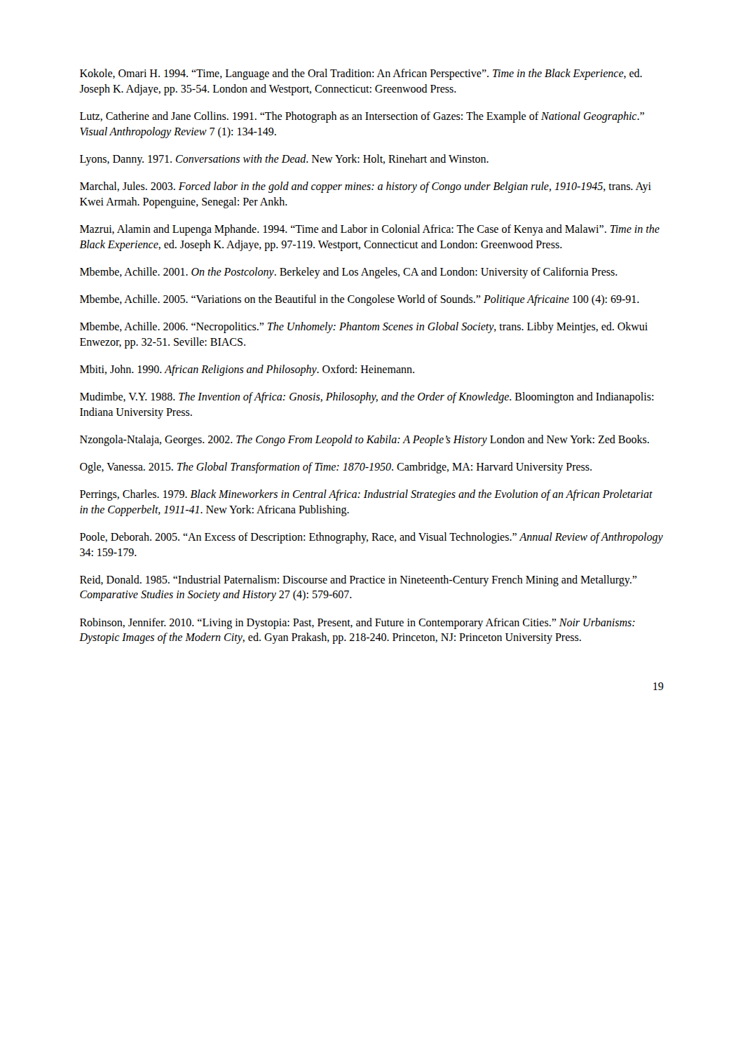Kokole, Omari H. 1994. “Time, Language and the Oral Tradition: An African Perspective”. Time in the Black Experience, ed. Joseph K. Adjaye, pp. 35-54. London and Westport, Connecticut: Greenwood Press.
Lutz, Catherine and Jane Collins. 1991. “The Photograph as an Intersection of Gazes: The Example of National Geographic.” Visual Anthropology Review 7 (1): 134-149.
Lyons, Danny. 1971. Conversations with the Dead. New York: Holt, Rinehart and Winston.
Marchal, Jules. 2003. Forced labor in the gold and copper mines: a history of Congo under Belgian rule, 1910-1945, trans. Ayi Kwei Armah. Popenguine, Senegal: Per Ankh.
Mazrui, Alamin and Lupenga Mphande. 1994. “Time and Labor in Colonial Africa: The Case of Kenya and Malawi”. Time in the Black Experience, ed. Joseph K. Adjaye, pp. 97-119. Westport, Connecticut and London: Greenwood Press.
Mbembe, Achille. 2001. On the Postcolony. Berkeley and Los Angeles, CA and London: University of California Press.
Mbembe, Achille. 2005. “Variations on the Beautiful in the Congolese World of Sounds.” Politique Africaine 100 (4): 69-91.
Mbembe, Achille. 2006. “Necropolitics.” The Unhomely: Phantom Scenes in Global Society, trans. Libby Meintjes, ed. Okwui Enwezor, pp. 32-51. Seville: BIACS.
Mbiti, John. 1990. African Religions and Philosophy. Oxford: Heinemann.
Mudimbe, V.Y. 1988. The Invention of Africa: Gnosis, Philosophy, and the Order of Knowledge. Bloomington and Indianapolis: Indiana University Press.
Nzongola-Ntalaja, Georges. 2002. The Congo From Leopold to Kabila: A People’s History London and New York: Zed Books.
Ogle, Vanessa. 2015. The Global Transformation of Time: 1870-1950. Cambridge, MA: Harvard University Press.
Perrings, Charles. 1979. Black Mineworkers in Central Africa: Industrial Strategies and the Evolution of an African Proletariat in the Copperbelt, 1911-41. New York: Africana Publishing.
Poole, Deborah. 2005. “An Excess of Description: Ethnography, Race, and Visual Technologies.” Annual Review of Anthropology 34: 159-179.
Reid, Donald. 1985. “Industrial Paternalism: Discourse and Practice in Nineteenth-Century French Mining and Metallurgy.” Comparative Studies in Society and History 27 (4): 579-607.
Robinson, Jennifer. 2010. “Living in Dystopia: Past, Present, and Future in Contemporary African Cities.” Noir Urbanisms: Dystopic Images of the Modern City, ed. Gyan Prakash, pp. 218-240. Princeton, NJ: Princeton University Press.
19